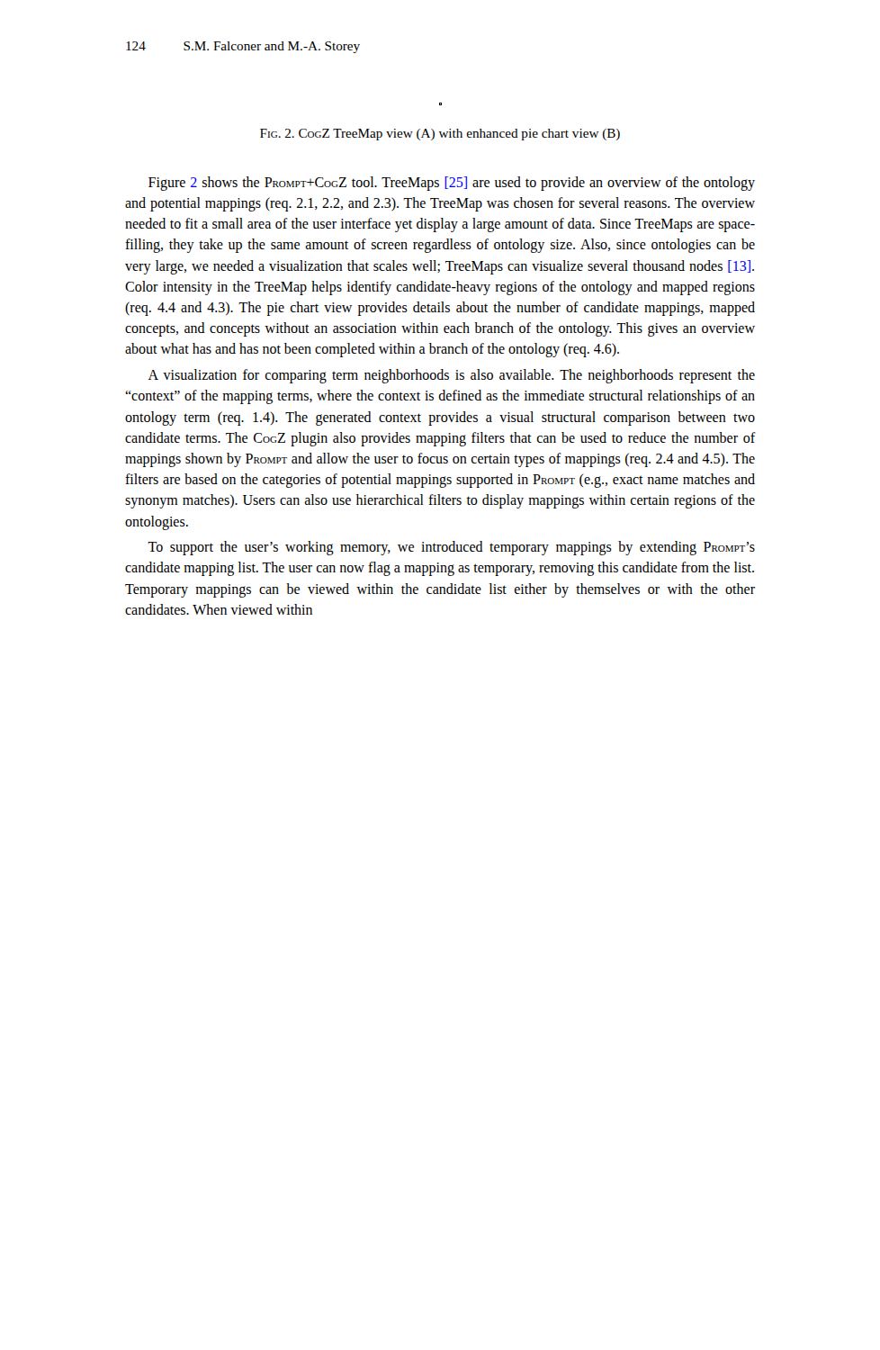124 S.M. Falconer and M.-A. Storey
Fig. 2. CogZ TreeMap view (A) with enhanced pie chart view (B)
Figure 2 shows the Prompt+CogZ tool. TreeMaps [25] are used to provide an overview of the ontology and potential mappings (req. 2.1, 2.2, and 2.3). The TreeMap was chosen for several reasons. The overview needed to fit a small area of the user interface yet display a large amount of data. Since TreeMaps are space-filling, they take up the same amount of screen regardless of ontology size. Also, since ontologies can be very large, we needed a visualization that scales well; TreeMaps can visualize several thousand nodes [13]. Color intensity in the TreeMap helps identify candidate-heavy regions of the ontology and mapped regions (req. 4.4 and 4.3). The pie chart view provides details about the number of candidate mappings, mapped concepts, and concepts without an association within each branch of the ontology. This gives an overview about what has and has not been completed within a branch of the ontology (req. 4.6).
A visualization for comparing term neighborhoods is also available. The neighborhoods represent the “context” of the mapping terms, where the context is defined as the immediate structural relationships of an ontology term (req. 1.4). The generated context provides a visual structural comparison between two candidate terms. The CogZ plugin also provides mapping filters that can be used to reduce the number of mappings shown by Prompt and allow the user to focus on certain types of mappings (req. 2.4 and 4.5). The filters are based on the categories of potential mappings supported in Prompt (e.g., exact name matches and synonym matches). Users can also use hierarchical filters to display mappings within certain regions of the ontologies.
To support the user’s working memory, we introduced temporary mappings by extending Prompt’s candidate mapping list. The user can now flag a mapping as temporary, removing this candidate from the list. Temporary mappings can be viewed within the candidate list either by themselves or with the other candidates. When viewed within